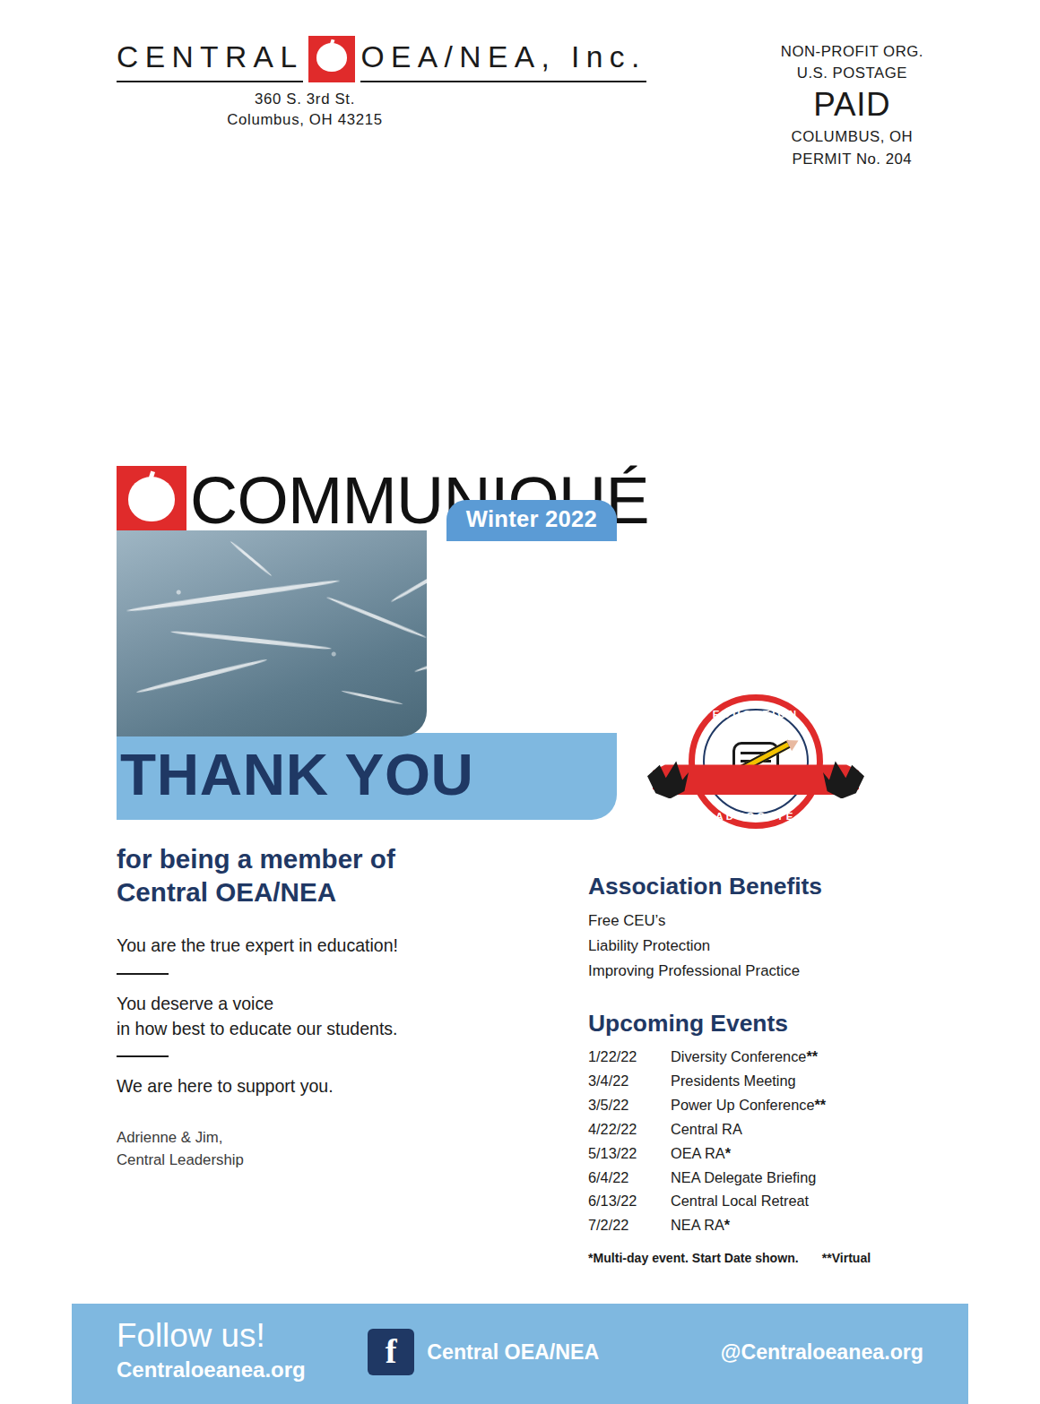CENTRAL OEA/NEA, Inc.
360 S. 3rd St.
Columbus, OH 43215
NON-PROFIT ORG.
U.S. POSTAGE
PAID
COLUMBUS, OH
PERMIT No. 204
COMMUNIQUÉ
Winter 2022
THANK YOU
for being a member of
Central OEA/NEA
You are the true expert in education!
You deserve a voice
in how best to educate our students.
We are here to support you.
Adrienne & Jim,
Central Leadership
EDUCATION ADVOCATE
Association Benefits
Free CEU’s
Liability Protection
Improving Professional Practice
Upcoming Events
| 1/22/22 | Diversity Conference ** |
| 3/4/22 | Presidents Meeting |
| 3/5/22 | Power Up Conference ** |
| 4/22/22 | Central RA |
| 5/13/22 | OEA RA * |
| 6/4/22 | NEA Delegate Briefing |
| 6/13/22 | Central Local Retreat |
| 7/2/22 | NEA RA * |
*Multi-day event. Start Date shown. **Virtual
Follow us!
Centraloeanea.org
Central OEA/NEA
@Centraloeanea.org